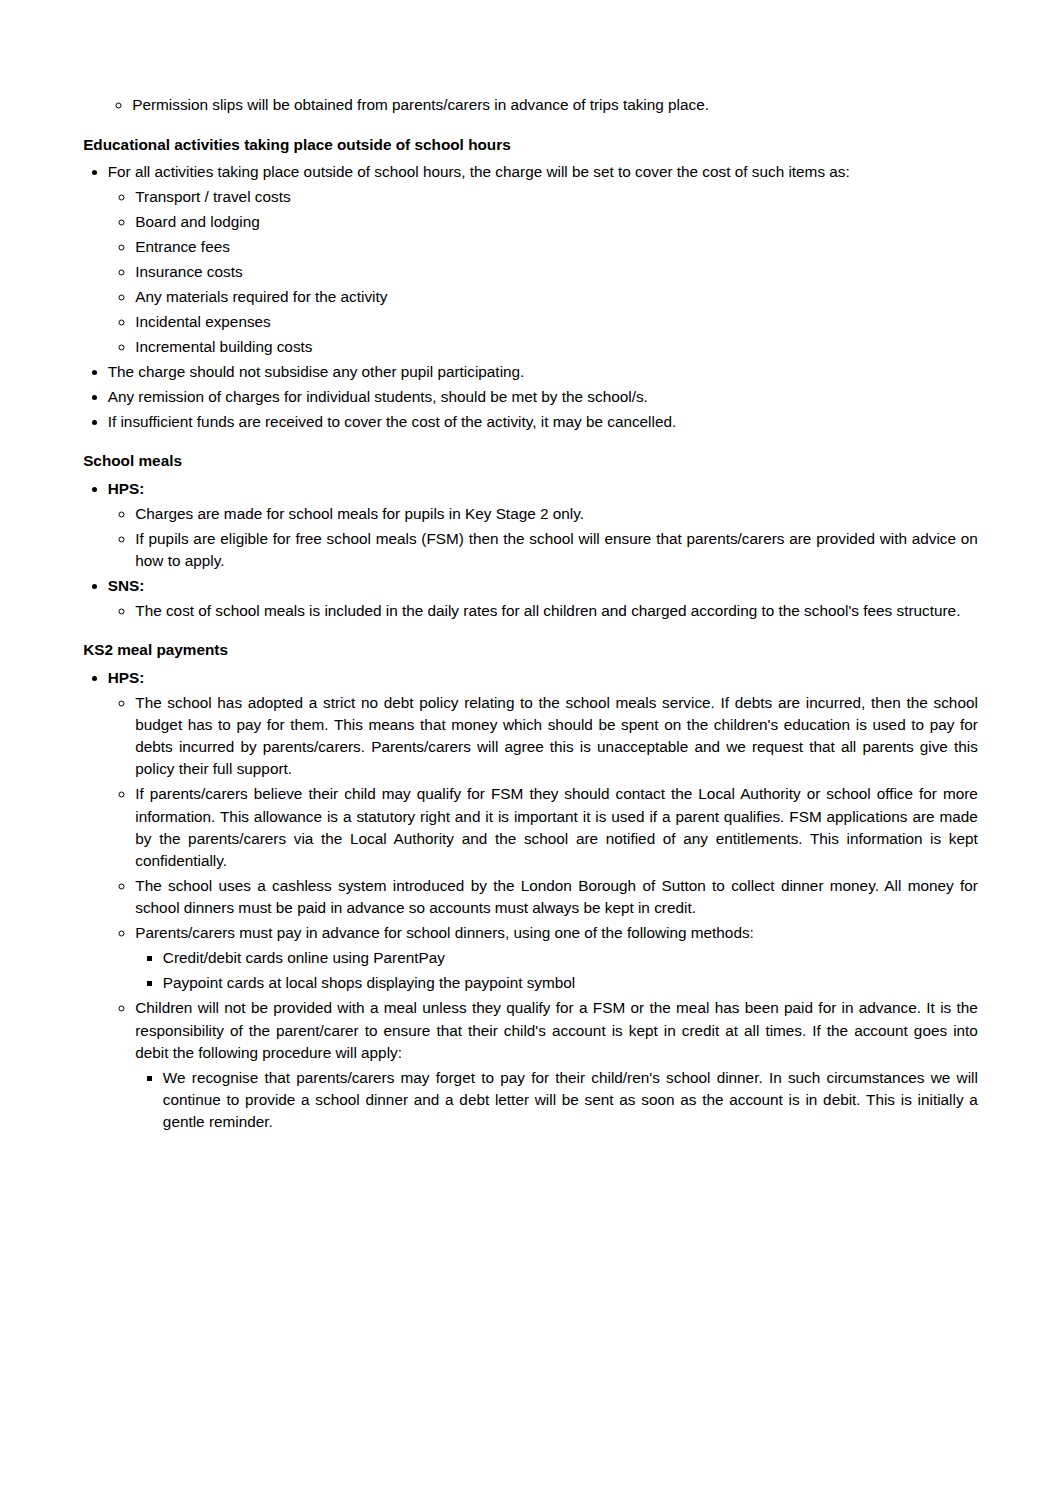Permission slips will be obtained from parents/carers in advance of trips taking place.
Educational activities taking place outside of school hours
For all activities taking place outside of school hours, the charge will be set to cover the cost of such items as:
Transport / travel costs
Board and lodging
Entrance fees
Insurance costs
Any materials required for the activity
Incidental expenses
Incremental building costs
The charge should not subsidise any other pupil participating.
Any remission of charges for individual students, should be met by the school/s.
If insufficient funds are received to cover the cost of the activity, it may be cancelled.
School meals
HPS:
Charges are made for school meals for pupils in Key Stage 2 only.
If pupils are eligible for free school meals (FSM) then the school will ensure that parents/carers are provided with advice on how to apply.
SNS:
The cost of school meals is included in the daily rates for all children and charged according to the school's fees structure.
KS2 meal payments
HPS:
The school has adopted a strict no debt policy relating to the school meals service. If debts are incurred, then the school budget has to pay for them. This means that money which should be spent on the children's education is used to pay for debts incurred by parents/carers. Parents/carers will agree this is unacceptable and we request that all parents give this policy their full support.
If parents/carers believe their child may qualify for FSM they should contact the Local Authority or school office for more information. This allowance is a statutory right and it is important it is used if a parent qualifies. FSM applications are made by the parents/carers via the Local Authority and the school are notified of any entitlements. This information is kept confidentially.
The school uses a cashless system introduced by the London Borough of Sutton to collect dinner money. All money for school dinners must be paid in advance so accounts must always be kept in credit.
Parents/carers must pay in advance for school dinners, using one of the following methods:
Credit/debit cards online using ParentPay
Paypoint cards at local shops displaying the paypoint symbol
Children will not be provided with a meal unless they qualify for a FSM or the meal has been paid for in advance. It is the responsibility of the parent/carer to ensure that their child's account is kept in credit at all times. If the account goes into debit the following procedure will apply:
We recognise that parents/carers may forget to pay for their child/ren's school dinner. In such circumstances we will continue to provide a school dinner and a debt letter will be sent as soon as the account is in debit. This is initially a gentle reminder.